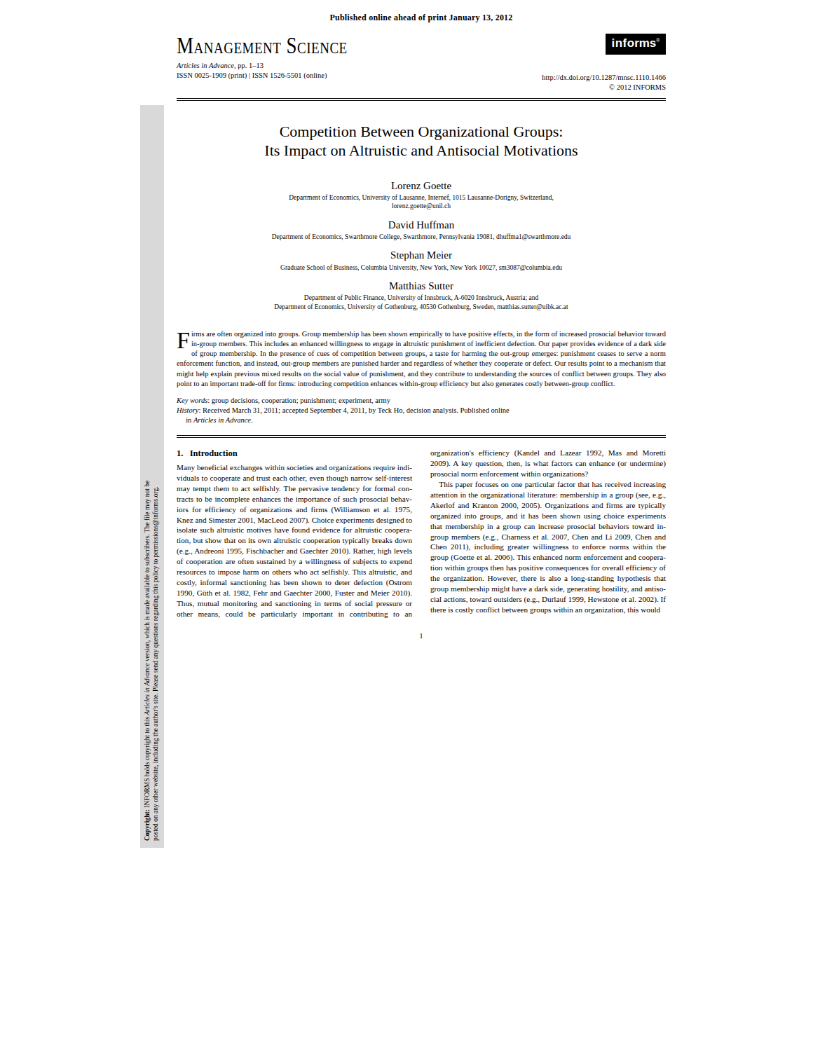Copyright: INFORMS holds copyright to this Articles in Advance version, which is made available to subscribers. The file may not be
posted on any other website, including the author's site. Please send any questions regarding this policy to permissions@informs.org.
Published online ahead of print January 13, 2012
Management Science
Articles in Advance, pp. 1–13
ISSN 0025-1909 (print) | ISSN 1526-5501 (online)
informs®
http://dx.doi.org/10.1287/mnsc.1110.1466
© 2012 INFORMS
Competition Between Organizational Groups:
Its Impact on Altruistic and Antisocial Motivations
Lorenz Goette
Department of Economics, University of Lausanne, Internef, 1015 Lausanne-Dorigny, Switzerland,
lorenz.goette@unil.ch
David Huffman
Department of Economics, Swarthmore College, Swarthmore, Pennsylvania 19081, dhuffma1@swarthmore.edu
Stephan Meier
Graduate School of Business, Columbia University, New York, New York 10027, sm3087@columbia.edu
Matthias Sutter
Department of Public Finance, University of Innsbruck, A-6020 Innsbruck, Austria; and
Department of Economics, University of Gothenburg, 40530 Gothenburg, Sweden, matthias.sutter@uibk.ac.at
Firms are often organized into groups. Group membership has been shown empirically to have positive effects, in the form of increased prosocial behavior toward in-group members. This includes an enhanced willingness to engage in altruistic punishment of inefficient defection. Our paper provides evidence of a dark side of group membership. In the presence of cues of competition between groups, a taste for harming the out-group emerges: punishment ceases to serve a norm enforcement function, and instead, out-group members are punished harder and regardless of whether they cooperate or defect. Our results point to a mechanism that might help explain previous mixed results on the social value of punishment, and they contribute to understanding the sources of conflict between groups. They also point to an important trade-off for firms: introducing competition enhances within-group efficiency but also generates costly between-group conflict.
Key words: group decisions, cooperation; punishment; experiment, army
History: Received March 31, 2011; accepted September 4, 2011, by Teck Ho, decision analysis. Published online
in Articles in Advance.
1. Introduction
Many beneficial exchanges within societies and organizations require individuals to cooperate and trust each other, even though narrow self-interest may tempt them to act selfishly. The pervasive tendency for formal contracts to be incomplete enhances the importance of such prosocial behaviors for efficiency of organizations and firms (Williamson et al. 1975, Knez and Simester 2001, MacLeod 2007). Choice experiments designed to isolate such altruistic motives have found evidence for altruistic cooperation, but show that on its own altruistic cooperation typically breaks down (e.g., Andreoni 1995, Fischbacher and Gaechter 2010). Rather, high levels of cooperation are often sustained by a willingness of subjects to expend resources to impose harm on others who act selfishly. This altruistic, and costly, informal sanctioning has been shown to deter defection (Ostrom 1990, Güth et al. 1982, Fehr and Gaechter 2000, Fuster and Meier 2010). Thus, mutual monitoring and sanctioning in terms of social pressure or other means, could be particularly important in contributing to an organization's efficiency (Kandel and Lazear 1992, Mas and Moretti 2009). A key question, then, is what factors can enhance (or undermine) prosocial norm enforcement within organizations?
This paper focuses on one particular factor that has received increasing attention in the organizational literature: membership in a group (see, e.g., Akerlof and Kranton 2000, 2005). Organizations and firms are typically organized into groups, and it has been shown using choice experiments that membership in a group can increase prosocial behaviors toward in-group members (e.g., Charness et al. 2007, Chen and Li 2009, Chen and Chen 2011), including greater willingness to enforce norms within the group (Goette et al. 2006). This enhanced norm enforcement and cooperation within groups then has positive consequences for overall efficiency of the organization. However, there is also a long-standing hypothesis that group membership might have a dark side, generating hostility, and antisocial actions, toward outsiders (e.g., Durlauf 1999, Hewstone et al. 2002). If there is costly conflict between groups within an organization, this would
1